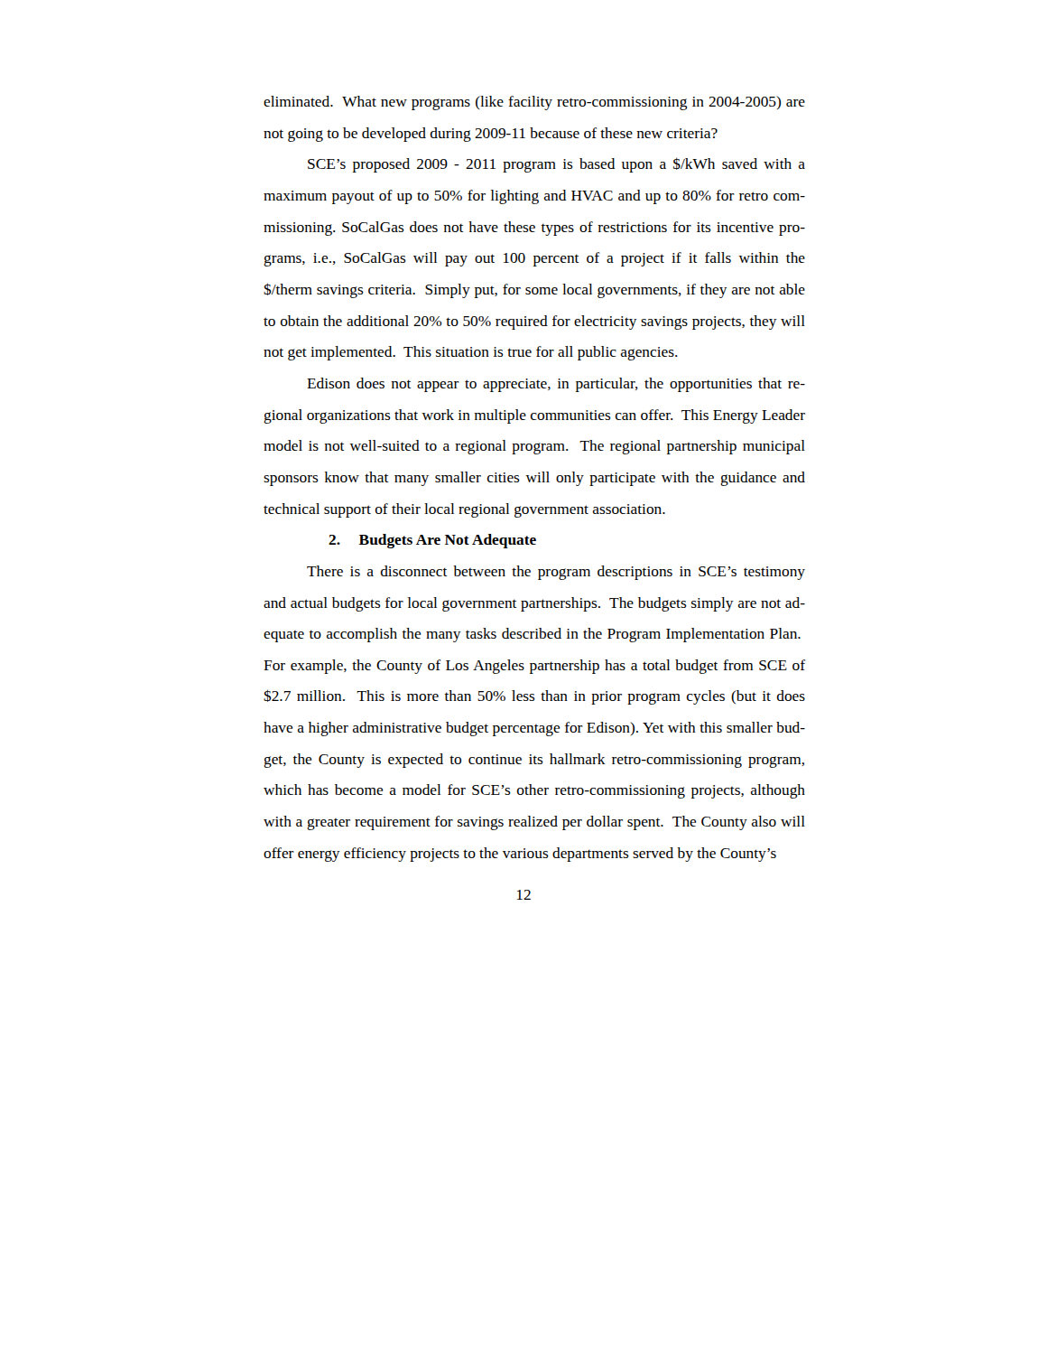eliminated. What new programs (like facility retro-commissioning in 2004-2005) are not going to be developed during 2009-11 because of these new criteria?
SCE’s proposed 2009 - 2011 program is based upon a $/kWh saved with a maximum payout of up to 50% for lighting and HVAC and up to 80% for retro commissioning. SoCalGas does not have these types of restrictions for its incentive programs, i.e., SoCalGas will pay out 100 percent of a project if it falls within the $/therm savings criteria. Simply put, for some local governments, if they are not able to obtain the additional 20% to 50% required for electricity savings projects, they will not get implemented. This situation is true for all public agencies.
Edison does not appear to appreciate, in particular, the opportunities that regional organizations that work in multiple communities can offer. This Energy Leader model is not well-suited to a regional program. The regional partnership municipal sponsors know that many smaller cities will only participate with the guidance and technical support of their local regional government association.
2. Budgets Are Not Adequate
There is a disconnect between the program descriptions in SCE’s testimony and actual budgets for local government partnerships. The budgets simply are not adequate to accomplish the many tasks described in the Program Implementation Plan. For example, the County of Los Angeles partnership has a total budget from SCE of $2.7 million. This is more than 50% less than in prior program cycles (but it does have a higher administrative budget percentage for Edison). Yet with this smaller budget, the County is expected to continue its hallmark retro-commissioning program, which has become a model for SCE’s other retro-commissioning projects, although with a greater requirement for savings realized per dollar spent. The County also will offer energy efficiency projects to the various departments served by the County’s
12